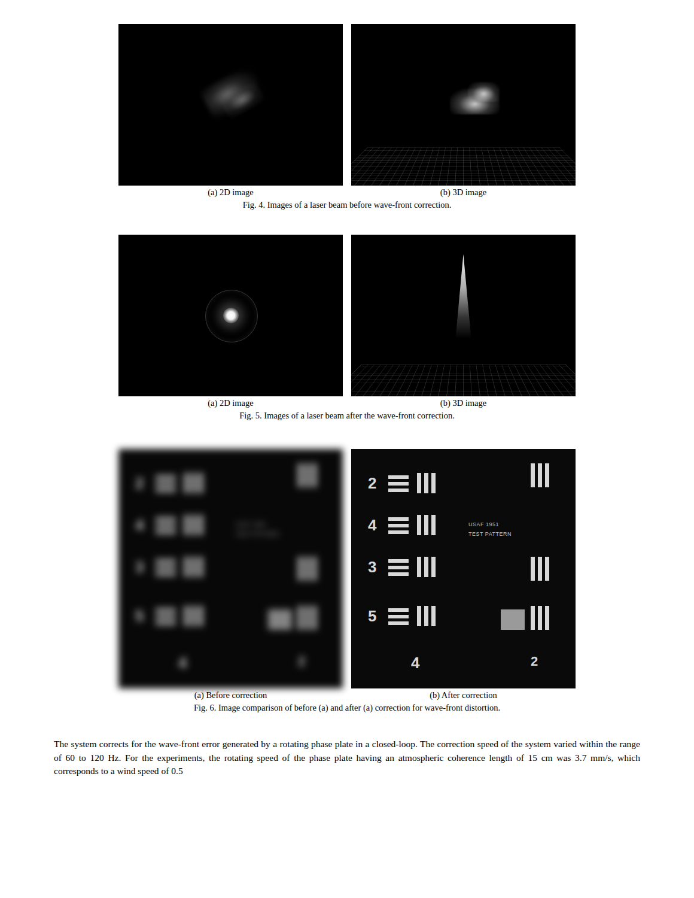(a) 2D image
(b) 3D image
Fig. 4. Images of a laser beam before wave-front correction.
(a) 2D image
(b) 3D image
Fig. 5. Images of a laser beam after the wave-front correction.
2
4
3
5
4
USAF 1951
TEST PATTERN
2
2
4
3
5
4
USAF 1951
TEST PATTERN
2
(a) Before correction
(b) After correction
Fig. 6. Image comparison of before (a) and after (a) correction for wave-front distortion.
The system corrects for the wave-front error generated by a rotating phase plate in a closed-loop. The correction speed of the system varied within the range of 60 to 120 Hz. For the experiments, the rotating speed of the phase plate having an atmospheric coherence length of 15 cm was 3.7 mm/s, which corresponds to a wind speed of 0.5